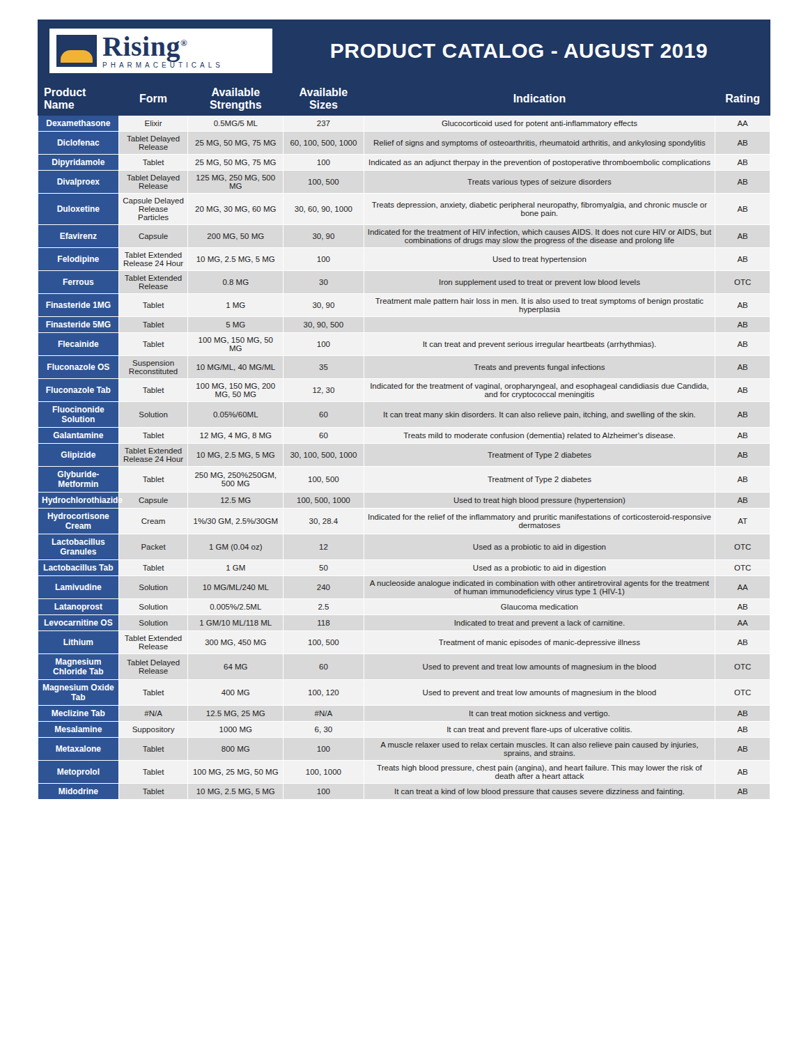Rising®
PHARMACEUTICALS
PRODUCT CATALOG - AUGUST 2019
| Product Name | Form | Available Strengths | Available Sizes | Indication | Rating |
| --- | --- | --- | --- | --- | --- |
| Dexamethasone | Elixir | 0.5MG/5 ML | 237 | Glucocorticoid used for potent anti-inflammatory effects | AA |
| Diclofenac | Tablet Delayed Release | 25 MG, 50 MG, 75 MG | 60, 100, 500, 1000 | Relief of signs and symptoms of osteoarthritis, rheumatoid arthritis, and ankylosing spondylitis | AB |
| Dipyridamole | Tablet | 25 MG, 50 MG, 75 MG | 100 | Indicated as an adjunct therpay in the prevention of postoperative thromboembolic complications | AB |
| Divalproex | Tablet Delayed Release | 125 MG, 250 MG, 500 MG | 100, 500 | Treats various types of seizure disorders | AB |
| Duloxetine | Capsule Delayed Release Particles | 20 MG, 30 MG, 60 MG | 30, 60, 90, 1000 | Treats depression, anxiety, diabetic peripheral neuropathy, fibromyalgia, and chronic muscle or bone pain. | AB |
| Efavirenz | Capsule | 200 MG, 50 MG | 30, 90 | Indicated for the treatment of HIV infection, which causes AIDS. It does not cure HIV or AIDS, but combinations of drugs may slow the progress of the disease and prolong life | AB |
| Felodipine | Tablet Extended Release 24 Hour | 10 MG, 2.5 MG, 5 MG | 100 | Used to treat hypertension | AB |
| Ferrous | Tablet Extended Release | 0.8 MG | 30 | Iron supplement used to treat or prevent low blood levels | OTC |
| Finasteride 1MG | Tablet | 1 MG | 30, 90 | Treatment male pattern hair loss in men. It is also used to treat symptoms of benign prostatic hyperplasia | AB |
| Finasteride 5MG | Tablet | 5 MG | 30, 90, 500 | | AB |
| Flecainide | Tablet | 100 MG, 150 MG, 50 MG | 100 | It can treat and prevent serious irregular heartbeats (arrhythmias). | AB |
| Fluconazole OS | Suspension Reconstituted | 10 MG/ML, 40 MG/ML | 35 | Treats and prevents fungal infections | AB |
| Fluconazole Tab | Tablet | 100 MG, 150 MG, 200 MG, 50 MG | 12, 30 | Indicated for the treatment of vaginal, oropharyngeal, and esophageal candidiasis due Candida, and for cryptococcal meningitis | AB |
| Fluocinonide Solution | Solution | 0.05%/60ML | 60 | It can treat many skin disorders. It can also relieve pain, itching, and swelling of the skin. | AB |
| Galantamine | Tablet | 12 MG, 4 MG, 8 MG | 60 | Treats mild to moderate confusion (dementia) related to Alzheimer's disease. | AB |
| Glipizide | Tablet Extended Release 24 Hour | 10 MG, 2.5 MG, 5 MG | 30, 100, 500, 1000 | Treatment of Type 2 diabetes | AB |
| Glyburide-Metformin | Tablet | 250 MG, 250%250GM, 500 MG | 100, 500 | Treatment of Type 2 diabetes | AB |
| Hydrochlorothiazide | Capsule | 12.5 MG | 100, 500, 1000 | Used to treat high blood pressure (hypertension) | AB |
| Hydrocortisone Cream | Cream | 1%/30 GM, 2.5%/30GM | 30, 28.4 | Indicated for the relief of the inflammatory and pruritic manifestations of corticosteroid-responsive dermatoses | AT |
| Lactobacillus Granules | Packet | 1 GM (0.04 oz) | 12 | Used as a probiotic to aid in digestion | OTC |
| Lactobacillus Tab | Tablet | 1 GM | 50 | Used as a probiotic to aid in digestion | OTC |
| Lamivudine | Solution | 10 MG/ML/240 ML | 240 | A nucleoside analogue indicated in combination with other antiretroviral agents for the treatment of human immunodeficiency virus type 1 (HIV-1) | AA |
| Latanoprost | Solution | 0.005%/2.5ML | 2.5 | Glaucoma medication | AB |
| Levocarnitine OS | Solution | 1 GM/10 ML/118 ML | 118 | Indicated to treat and prevent a lack of carnitine. | AA |
| Lithium | Tablet Extended Release | 300 MG, 450 MG | 100, 500 | Treatment of manic episodes of manic-depressive illness | AB |
| Magnesium Chloride Tab | Tablet Delayed Release | 64 MG | 60 | Used to prevent and treat low amounts of magnesium in the blood | OTC |
| Magnesium Oxide Tab | Tablet | 400 MG | 100, 120 | Used to prevent and treat low amounts of magnesium in the blood | OTC |
| Meclizine Tab | #N/A | 12.5 MG, 25 MG | #N/A | It can treat motion sickness and vertigo. | AB |
| Mesalamine | Suppository | 1000 MG | 6, 30 | It can treat and prevent flare-ups of ulcerative colitis. | AB |
| Metaxalone | Tablet | 800 MG | 100 | A muscle relaxer used to relax certain muscles. It can also relieve pain caused by injuries, sprains, and strains. | AB |
| Metoprolol | Tablet | 100 MG, 25 MG, 50 MG | 100, 1000 | Treats high blood pressure, chest pain (angina), and heart failure. This may lower the risk of death after a heart attack | AB |
| Midodrine | Tablet | 10 MG, 2.5 MG, 5 MG | 100 | It can treat a kind of low blood pressure that causes severe dizziness and fainting. | AB |